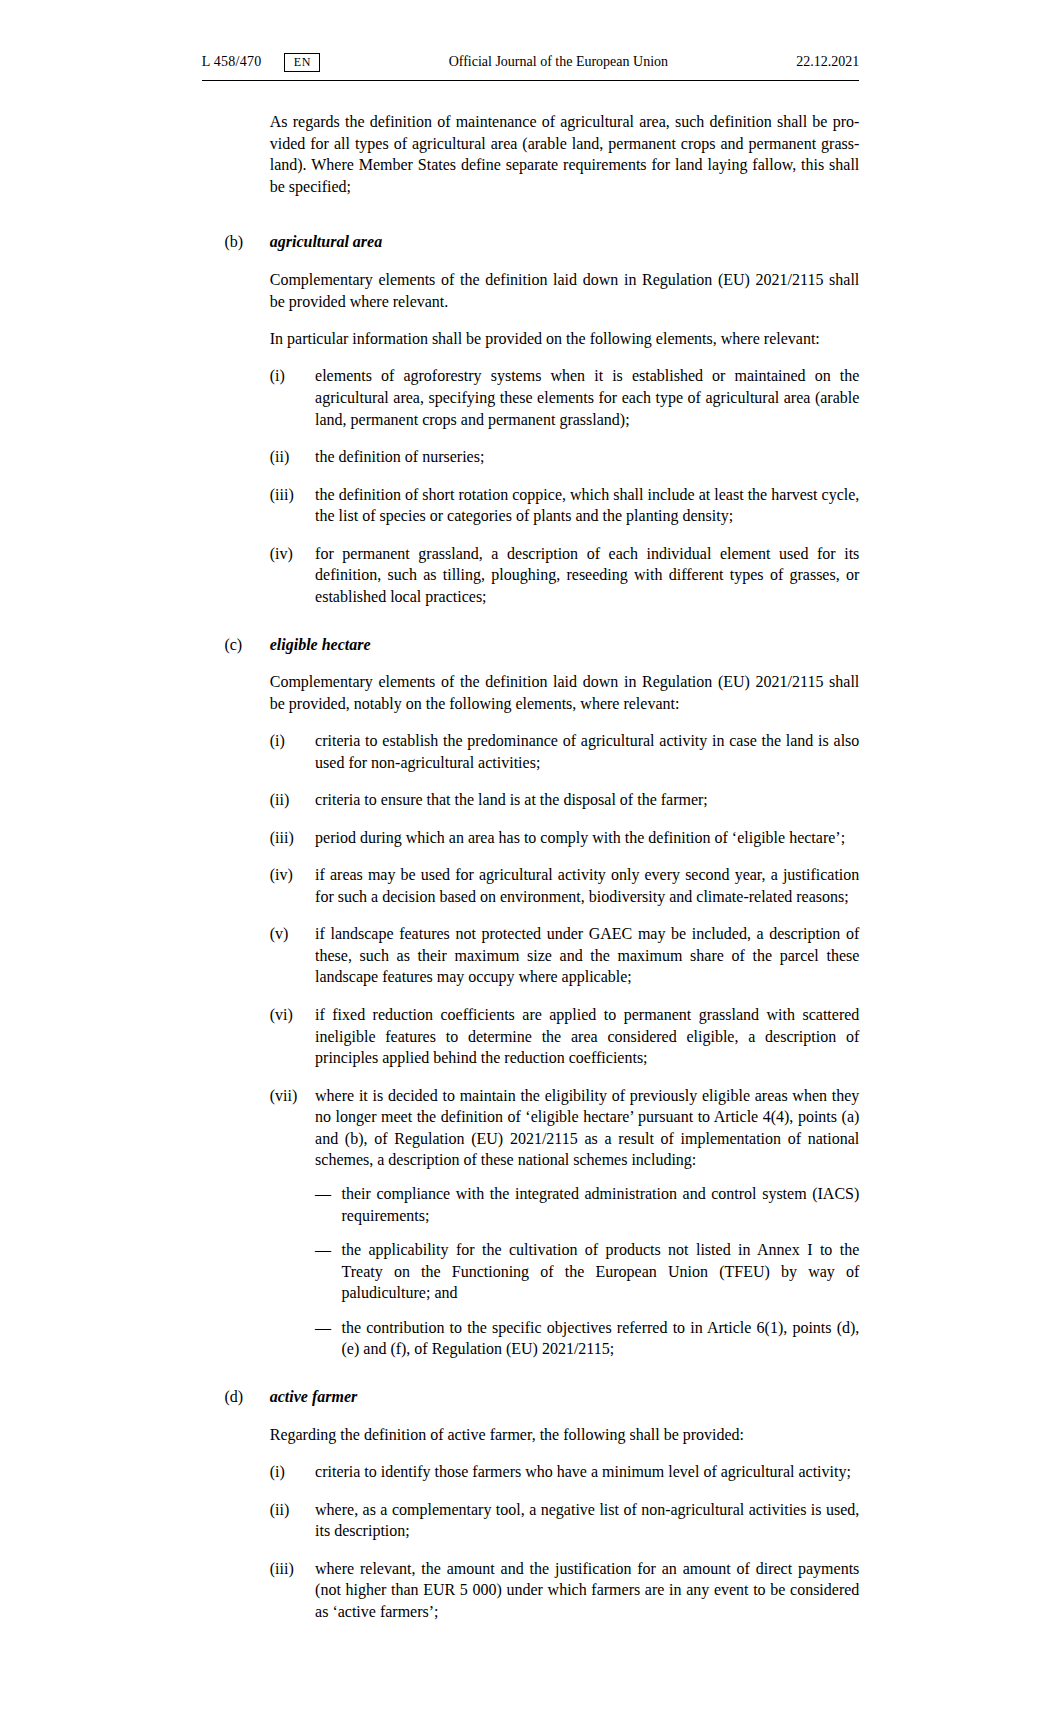L 458/470 EN
Official Journal of the European Union
22.12.2021
As regards the definition of maintenance of agricultural area, such definition shall be provided for all types of agricultural area (arable land, permanent crops and permanent grassland). Where Member States define separate requirements for land laying fallow, this shall be specified;
(b)
agricultural area
Complementary elements of the definition laid down in Regulation (EU) 2021/2115 shall be provided where relevant.
In particular information shall be provided on the following elements, where relevant:
(i) elements of agroforestry systems when it is established or maintained on the agricultural area, specifying these elements for each type of agricultural area (arable land, permanent crops and permanent grassland);
(ii) the definition of nurseries;
(iii) the definition of short rotation coppice, which shall include at least the harvest cycle, the list of species or categories of plants and the planting density;
(iv) for permanent grassland, a description of each individual element used for its definition, such as tilling, ploughing, reseeding with different types of grasses, or established local practices;
(c)
eligible hectare
Complementary elements of the definition laid down in Regulation (EU) 2021/2115 shall be provided, notably on the following elements, where relevant:
(i) criteria to establish the predominance of agricultural activity in case the land is also used for non-agricultural activities;
(ii) criteria to ensure that the land is at the disposal of the farmer;
(iii) period during which an area has to comply with the definition of ‘eligible hectare’;
(iv) if areas may be used for agricultural activity only every second year, a justification for such a decision based on environment, biodiversity and climate-related reasons;
(v) if landscape features not protected under GAEC may be included, a description of these, such as their maximum size and the maximum share of the parcel these landscape features may occupy where applicable;
(vi) if fixed reduction coefficients are applied to permanent grassland with scattered ineligible features to determine the area considered eligible, a description of principles applied behind the reduction coefficients;
(vii) where it is decided to maintain the eligibility of previously eligible areas when they no longer meet the definition of ‘eligible hectare’ pursuant to Article 4(4), points (a) and (b), of Regulation (EU) 2021/2115 as a result of implementation of national schemes, a description of these national schemes including:
their compliance with the integrated administration and control system (IACS) requirements;
the applicability for the cultivation of products not listed in Annex I to the Treaty on the Functioning of the European Union (TFEU) by way of paludiculture; and
the contribution to the specific objectives referred to in Article 6(1), points (d), (e) and (f), of Regulation (EU) 2021/2115;
(d)
active farmer
Regarding the definition of active farmer, the following shall be provided:
(i) criteria to identify those farmers who have a minimum level of agricultural activity;
(ii) where, as a complementary tool, a negative list of non-agricultural activities is used, its description;
(iii) where relevant, the amount and the justification for an amount of direct payments (not higher than EUR 5 000) under which farmers are in any event to be considered as ‘active farmers’;